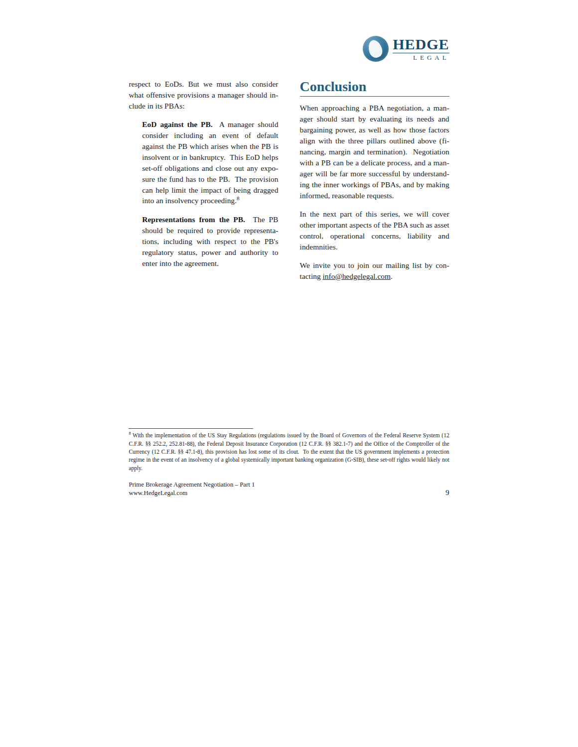HEDGE
LEGAL
respect to EoDs. But we must also consider what offensive provisions a manager should include in its PBAs:
EoD against the PB. A manager should consider including an event of default against the PB which arises when the PB is insolvent or in bankruptcy. This EoD helps set-off obligations and close out any exposure the fund has to the PB. The provision can help limit the impact of being dragged into an insolvency proceeding.8
Representations from the PB. The PB should be required to provide representations, including with respect to the PB's regulatory status, power and authority to enter into the agreement.
Conclusion
When approaching a PBA negotiation, a manager should start by evaluating its needs and bargaining power, as well as how those factors align with the three pillars outlined above (financing, margin and termination). Negotiation with a PB can be a delicate process, and a manager will be far more successful by understanding the inner workings of PBAs, and by making informed, reasonable requests.
In the next part of this series, we will cover other important aspects of the PBA such as asset control, operational concerns, liability and indemnities.
We invite you to join our mailing list by contacting info@hedgelegal.com.
8 With the implementation of the US Stay Regulations (regulations issued by the Board of Governors of the Federal Reserve System (12 C.F.R. §§ 252.2, 252.81-88), the Federal Deposit Insurance Corporation (12 C.F.R. §§ 382.1-7) and the Office of the Comptroller of the Currency (12 C.F.R. §§ 47.1-8), this provision has lost some of its clout. To the extent that the US government implements a protection regime in the event of an insolvency of a global systemically important banking organization (G-SIB), these set-off rights would likely not apply.
Prime Brokerage Agreement Negotiation – Part 1
www.HedgeLegal.com
9